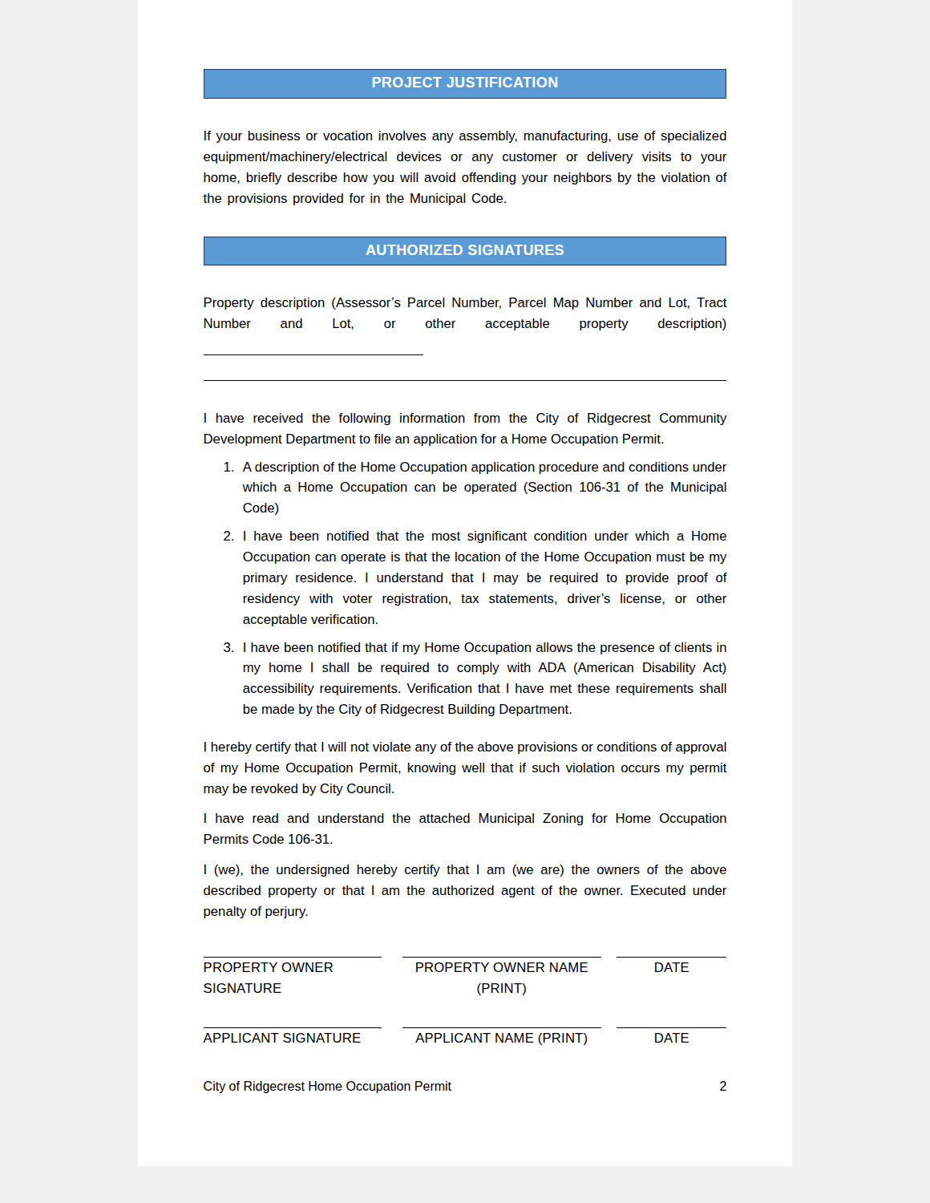PROJECT JUSTIFICATION
If your business or vocation involves any assembly, manufacturing, use of specialized equipment/machinery/electrical devices or any customer or delivery visits to your home, briefly describe how you will avoid offending your neighbors by the violation of the provisions provided for in the Municipal Code.
AUTHORIZED SIGNATURES
Property description (Assessor’s Parcel Number, Parcel Map Number and Lot, Tract Number and Lot, or other acceptable property description)
I have received the following information from the City of Ridgecrest Community Development Department to file an application for a Home Occupation Permit.
A description of the Home Occupation application procedure and conditions under which a Home Occupation can be operated (Section 106-31 of the Municipal Code)
I have been notified that the most significant condition under which a Home Occupation can operate is that the location of the Home Occupation must be my primary residence. I understand that I may be required to provide proof of residency with voter registration, tax statements, driver’s license, or other acceptable verification.
I have been notified that if my Home Occupation allows the presence of clients in my home I shall be required to comply with ADA (American Disability Act) accessibility requirements. Verification that I have met these requirements shall be made by the City of Ridgecrest Building Department.
I hereby certify that I will not violate any of the above provisions or conditions of approval of my Home Occupation Permit, knowing well that if such violation occurs my permit may be revoked by City Council.
I have read and understand the attached Municipal Zoning for Home Occupation Permits Code 106-31.
I (we), the undersigned hereby certify that I am (we are) the owners of the above described property or that I am the authorized agent of the owner. Executed under penalty of perjury.
| PROPERTY OWNER SIGNATURE | | PROPERTY OWNER NAME (PRINT) | | DATE |
| APPLICANT SIGNATURE | | APPLICANT NAME (PRINT) | | DATE |
City of Ridgecrest Home Occupation Permit 2